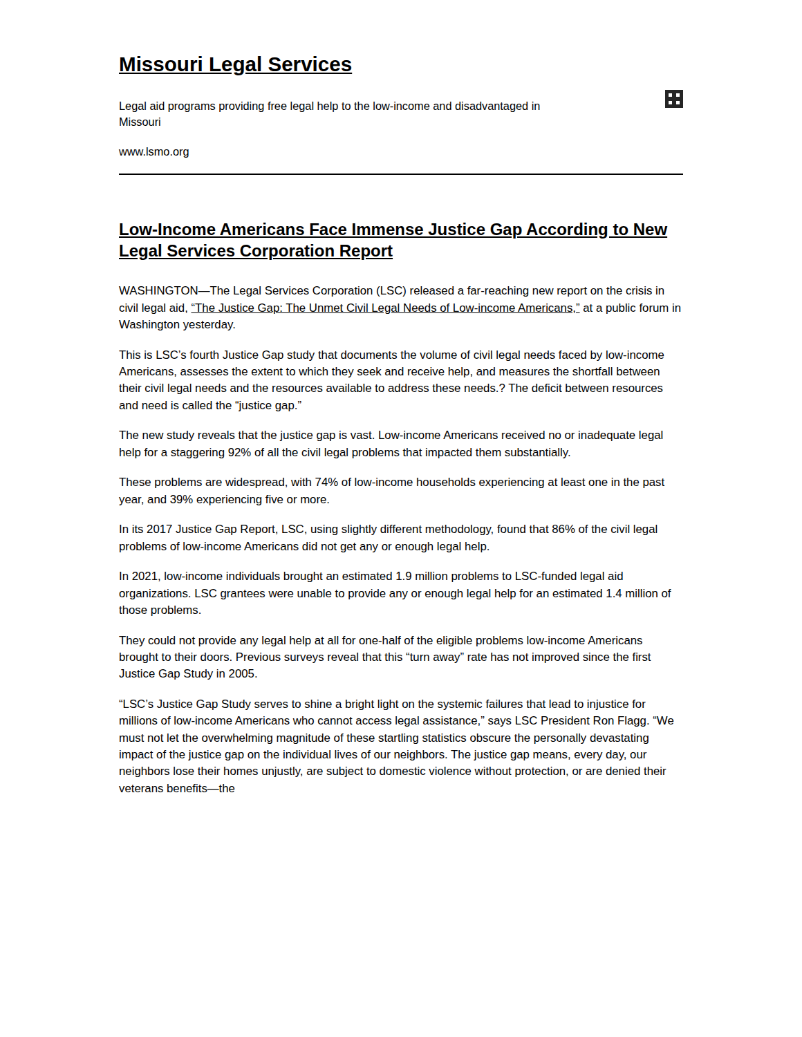Missouri Legal Services
Legal aid programs providing free legal help to the low-income and disadvantaged in Missouri
www.lsmo.org
Low-Income Americans Face Immense Justice Gap According to New Legal Services Corporation Report
WASHINGTON—The Legal Services Corporation (LSC) released a far-reaching new report on the crisis in civil legal aid, “The Justice Gap: The Unmet Civil Legal Needs of Low-income Americans,” at a public forum in Washington yesterday.
This is LSC’s fourth Justice Gap study that documents the volume of civil legal needs faced by low-income Americans, assesses the extent to which they seek and receive help, and measures the shortfall between their civil legal needs and the resources available to address these needs.? The deficit between resources and need is called the “justice gap.”
The new study reveals that the justice gap is vast. Low-income Americans received no or inadequate legal help for a staggering 92% of all the civil legal problems that impacted them substantially.
These problems are widespread, with 74% of low-income households experiencing at least one in the past year, and 39% experiencing five or more.
In its 2017 Justice Gap Report, LSC, using slightly different methodology, found that 86% of the civil legal problems of low-income Americans did not get any or enough legal help.
In 2021, low-income individuals brought an estimated 1.9 million problems to LSC-funded legal aid organizations. LSC grantees were unable to provide any or enough legal help for an estimated 1.4 million of those problems.
They could not provide any legal help at all for one-half of the eligible problems low-income Americans brought to their doors. Previous surveys reveal that this “turn away” rate has not improved since the first Justice Gap Study in 2005.
“LSC’s Justice Gap Study serves to shine a bright light on the systemic failures that lead to injustice for millions of low-income Americans who cannot access legal assistance,” says LSC President Ron Flagg. “We must not let the overwhelming magnitude of these startling statistics obscure the personally devastating impact of the justice gap on the individual lives of our neighbors. The justice gap means, every day, our neighbors lose their homes unjustly, are subject to domestic violence without protection, or are denied their veterans benefits—the